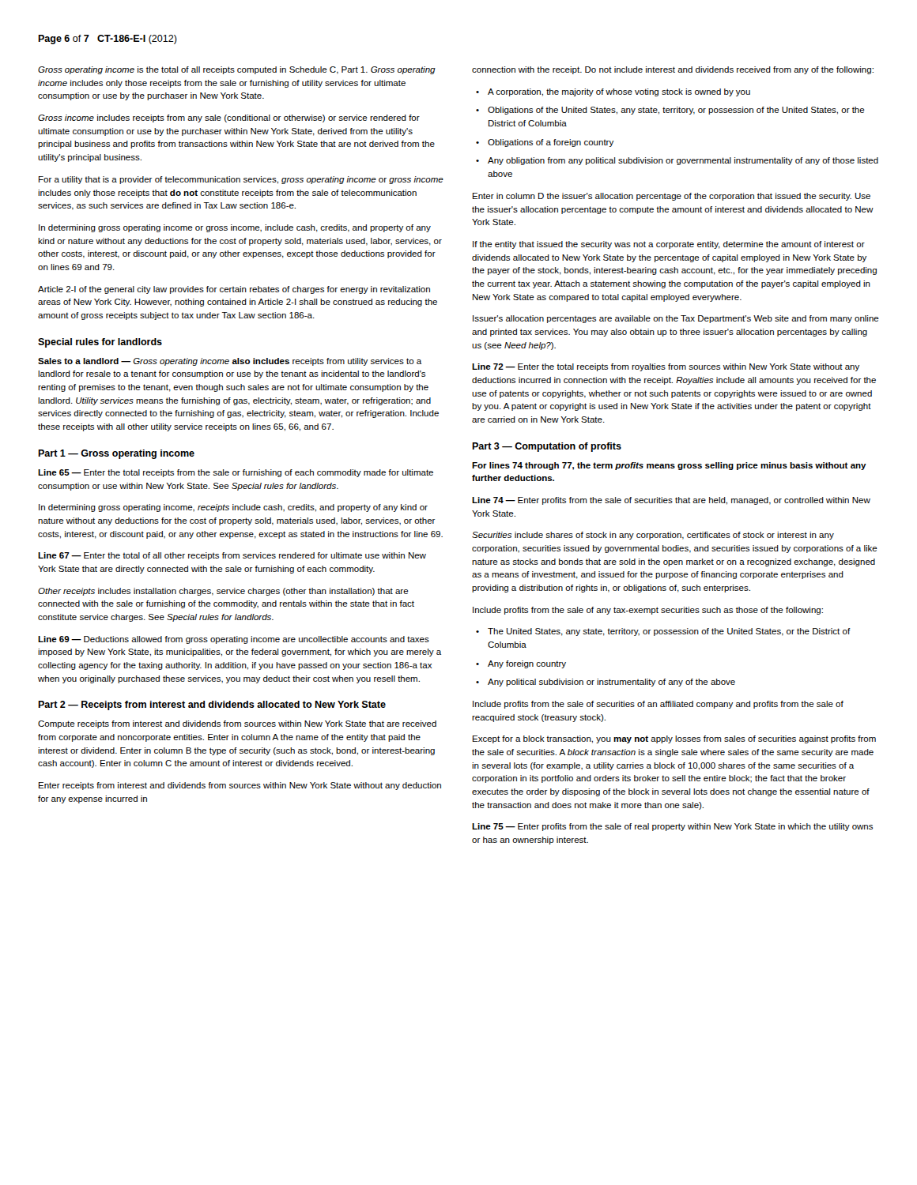Page 6 of 7 CT-186-E-I (2012)
Gross operating income is the total of all receipts computed in Schedule C, Part 1. Gross operating income includes only those receipts from the sale or furnishing of utility services for ultimate consumption or use by the purchaser in New York State.
Gross income includes receipts from any sale (conditional or otherwise) or service rendered for ultimate consumption or use by the purchaser within New York State, derived from the utility's principal business and profits from transactions within New York State that are not derived from the utility's principal business.
For a utility that is a provider of telecommunication services, gross operating income or gross income includes only those receipts that do not constitute receipts from the sale of telecommunication services, as such services are defined in Tax Law section 186-e.
In determining gross operating income or gross income, include cash, credits, and property of any kind or nature without any deductions for the cost of property sold, materials used, labor, services, or other costs, interest, or discount paid, or any other expenses, except those deductions provided for on lines 69 and 79.
Article 2-I of the general city law provides for certain rebates of charges for energy in revitalization areas of New York City. However, nothing contained in Article 2-I shall be construed as reducing the amount of gross receipts subject to tax under Tax Law section 186-a.
Special rules for landlords
Sales to a landlord — Gross operating income also includes receipts from utility services to a landlord for resale to a tenant for consumption or use by the tenant as incidental to the landlord's renting of premises to the tenant, even though such sales are not for ultimate consumption by the landlord. Utility services means the furnishing of gas, electricity, steam, water, or refrigeration; and services directly connected to the furnishing of gas, electricity, steam, water, or refrigeration. Include these receipts with all other utility service receipts on lines 65, 66, and 67.
Part 1 — Gross operating income
Line 65 — Enter the total receipts from the sale or furnishing of each commodity made for ultimate consumption or use within New York State. See Special rules for landlords.
In determining gross operating income, receipts include cash, credits, and property of any kind or nature without any deductions for the cost of property sold, materials used, labor, services, or other costs, interest, or discount paid, or any other expense, except as stated in the instructions for line 69.
Line 67 — Enter the total of all other receipts from services rendered for ultimate use within New York State that are directly connected with the sale or furnishing of each commodity.
Other receipts includes installation charges, service charges (other than installation) that are connected with the sale or furnishing of the commodity, and rentals within the state that in fact constitute service charges. See Special rules for landlords.
Line 69 — Deductions allowed from gross operating income are uncollectible accounts and taxes imposed by New York State, its municipalities, or the federal government, for which you are merely a collecting agency for the taxing authority. In addition, if you have passed on your section 186-a tax when you originally purchased these services, you may deduct their cost when you resell them.
Part 2 — Receipts from interest and dividends allocated to New York State
Compute receipts from interest and dividends from sources within New York State that are received from corporate and noncorporate entities. Enter in column A the name of the entity that paid the interest or dividend. Enter in column B the type of security (such as stock, bond, or interest-bearing cash account). Enter in column C the amount of interest or dividends received.
Enter receipts from interest and dividends from sources within New York State without any deduction for any expense incurred in
connection with the receipt. Do not include interest and dividends received from any of the following:
A corporation, the majority of whose voting stock is owned by you
Obligations of the United States, any state, territory, or possession of the United States, or the District of Columbia
Obligations of a foreign country
Any obligation from any political subdivision or governmental instrumentality of any of those listed above
Enter in column D the issuer's allocation percentage of the corporation that issued the security. Use the issuer's allocation percentage to compute the amount of interest and dividends allocated to New York State.
If the entity that issued the security was not a corporate entity, determine the amount of interest or dividends allocated to New York State by the percentage of capital employed in New York State by the payer of the stock, bonds, interest-bearing cash account, etc., for the year immediately preceding the current tax year. Attach a statement showing the computation of the payer's capital employed in New York State as compared to total capital employed everywhere.
Issuer's allocation percentages are available on the Tax Department's Web site and from many online and printed tax services. You may also obtain up to three issuer's allocation percentages by calling us (see Need help?).
Line 72 — Enter the total receipts from royalties from sources within New York State without any deductions incurred in connection with the receipt. Royalties include all amounts you received for the use of patents or copyrights, whether or not such patents or copyrights were issued to or are owned by you. A patent or copyright is used in New York State if the activities under the patent or copyright are carried on in New York State.
Part 3 — Computation of profits
For lines 74 through 77, the term profits means gross selling price minus basis without any further deductions.
Line 74 — Enter profits from the sale of securities that are held, managed, or controlled within New York State.
Securities include shares of stock in any corporation, certificates of stock or interest in any corporation, securities issued by governmental bodies, and securities issued by corporations of a like nature as stocks and bonds that are sold in the open market or on a recognized exchange, designed as a means of investment, and issued for the purpose of financing corporate enterprises and providing a distribution of rights in, or obligations of, such enterprises.
Include profits from the sale of any tax-exempt securities such as those of the following:
The United States, any state, territory, or possession of the United States, or the District of Columbia
Any foreign country
Any political subdivision or instrumentality of any of the above
Include profits from the sale of securities of an affiliated company and profits from the sale of reacquired stock (treasury stock).
Except for a block transaction, you may not apply losses from sales of securities against profits from the sale of securities. A block transaction is a single sale where sales of the same security are made in several lots (for example, a utility carries a block of 10,000 shares of the same securities of a corporation in its portfolio and orders its broker to sell the entire block; the fact that the broker executes the order by disposing of the block in several lots does not change the essential nature of the transaction and does not make it more than one sale).
Line 75 — Enter profits from the sale of real property within New York State in which the utility owns or has an ownership interest.